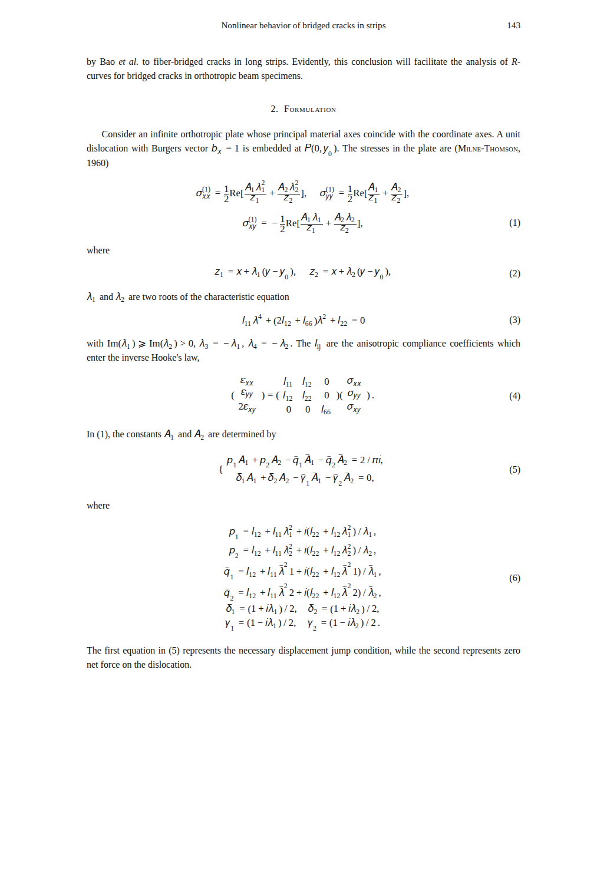Nonlinear behavior of bridged cracks in strips 143
by Bao et al. to fiber-bridged cracks in long strips. Evidently, this conclusion will facilitate the analysis of R-curves for bridged cracks in orthotropic beam specimens.
2. Formulation
Consider an infinite orthotropic plate whose principal material axes coincide with the coordinate axes. A unit dislocation with Burgers vector bx=1 is embedded at P(0,y0). The stresses in the plate are (Milne-Thomson, 1960)
σxx(1) = 12 Re [ A1λ12 z1 + A2λ22 z2 ] , σyy(1) = 12 Re [ A1z1 + A2z2 ] ,
σxy(1) = − 12 Re [ A1λ1 z1 + A2λ2 z2 ] , (1)
where
z1=x+λ1(y−y0) , z2=x+λ2(y−y0) , (2)
λ1 and λ2 are two roots of the characteristic equation
l11λ4 + (2l12+l66) λ2 + l22 = 0 (3)
with Im(λ1)⩾Im(λ2)>0, λ3=−λ1, λ4=−λ2. The lij are the anisotropic compliance coefficients which enter the inverse Hooke's law,
( εxx εyy 2εxy ) = ( l11l120 l12l220 00l66 ) ( σxx σyy σxy ) . (4)
In (1), the constants A1 and A2 are determined by
{ p1A1 +p2A2 −q¯1A¯1 −q¯2A¯2 =2/πi, δ1A1 +δ2A2 −γ¯1A¯1 −γ¯2A¯2 =0, (5)
where
p1= l12+l11λ12 +i(l22+l12λ12)/λ1, p2= l12+l11λ22 +i(l22+l12λ22)/λ2, q¯1= l12+l11λ¯21 +i(l22+l12λ¯21)/λ¯1, q¯2= l12+l11λ¯22 +i(l22+l12λ¯22)/λ¯2, δ1=(1+iλ1)/2, δ2=(1+iλ2)/2, γ1=(1−iλ1)/2, γ2=(1−iλ2)/2. (6)
The first equation in (5) represents the necessary displacement jump condition, while the second represents zero net force on the dislocation.